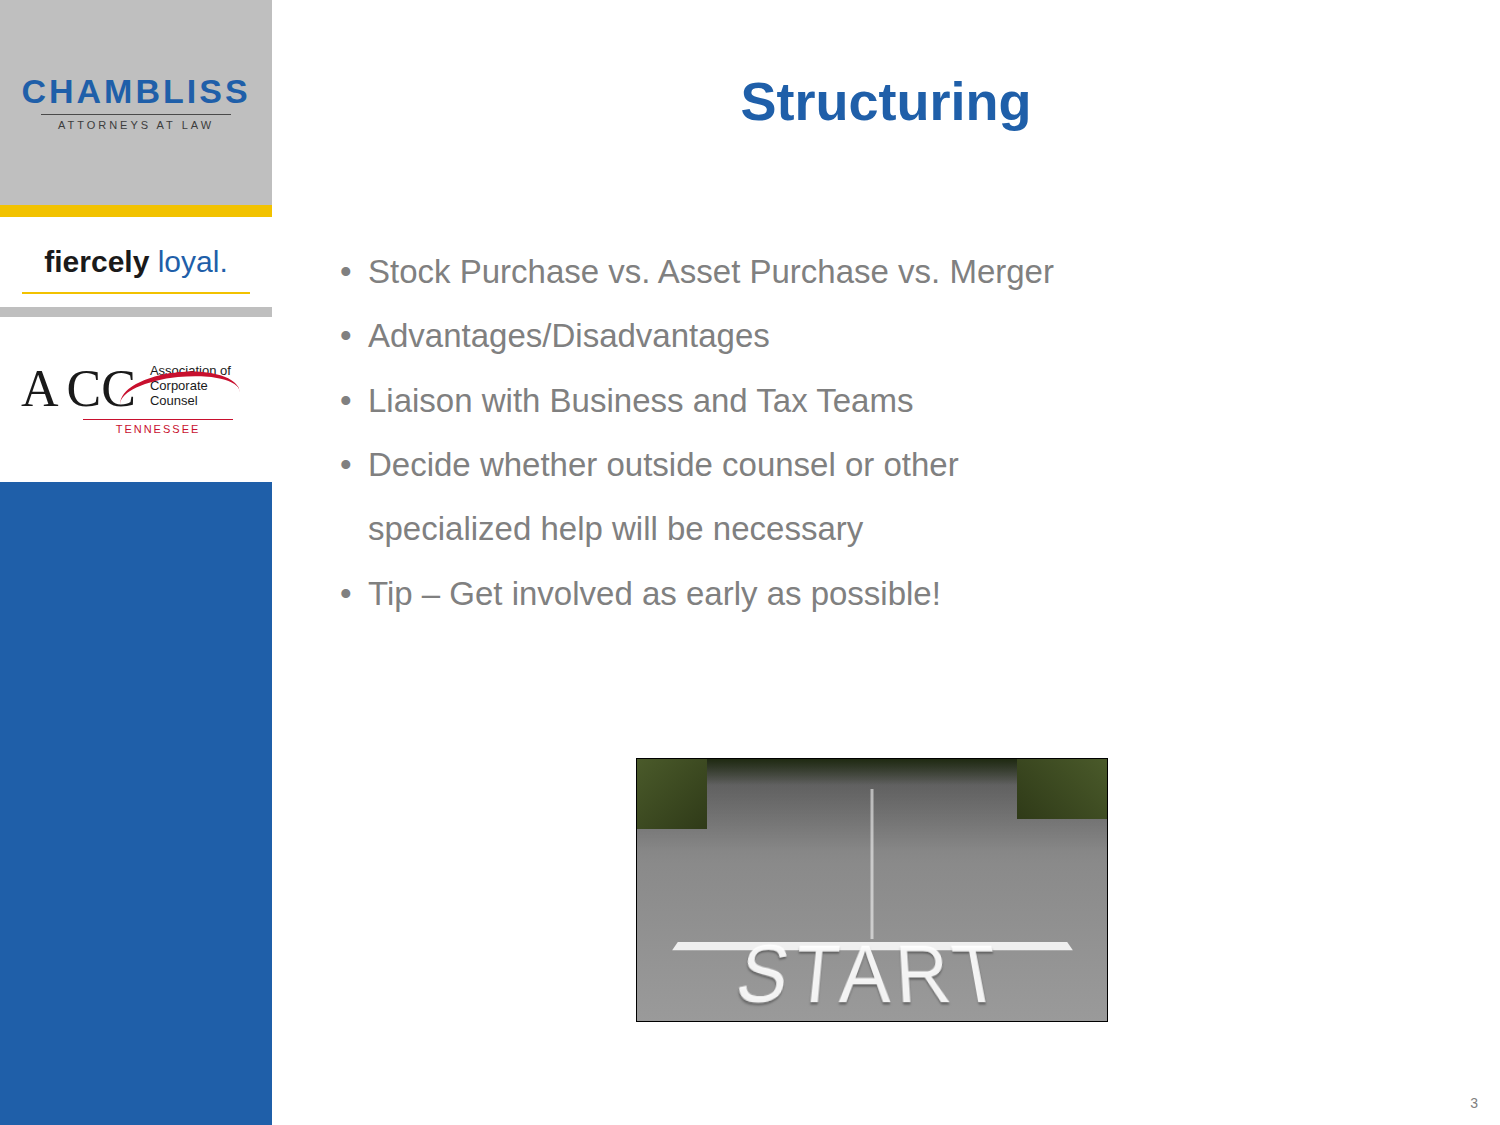CHAMBLISS
ATTORNEYS AT LAW
fiercely loyal.
A
CC
Association of
Corporate Counsel
TENNESSEE
Structuring
Stock Purchase vs. Asset Purchase vs. Merger
Advantages/Disadvantages
Liaison with Business and Tax Teams
Decide whether outside counsel or otherspecialized help will be necessary
Tip – Get involved as early as possible!
START
3